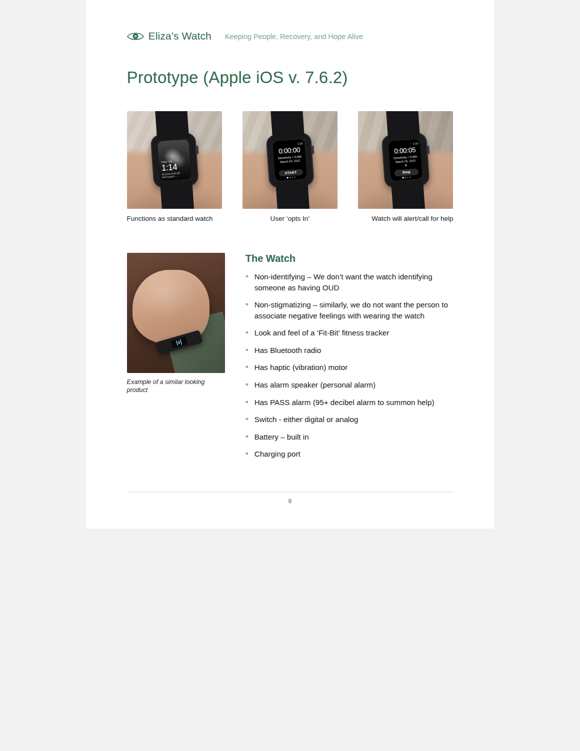Eliza’s Watch
Keeping People, Recovery, and Hope Alive
Prototype (Apple iOS v. 7.6.2)
THU 24
1:14
Elizas Watch WatchKit…
Functions as standard watch
1:15
0:00:00
Sensitivity = 0.095
March 24, 2022
Start
User ‘opts In’
☾1:15
0:00:05
Sensitivity = 0.095
March 24, 2022
Stop
Watch will alert/call for help
Example of a similar looking product
The Watch
Non-identifying – We don’t want the watch identifying someone as having OUD
Non-stigmatizing – similarly, we do not want the person to associate negative feelings with wearing the watch
Look and feel of a ‘Fit-Bit’ fitness tracker
Has Bluetooth radio
Has haptic (vibration) motor
Has alarm speaker (personal alarm)
Has PASS alarm (95+ decibel alarm to summon help)
Switch - either digital or analog
Battery – built in
Charging port
6